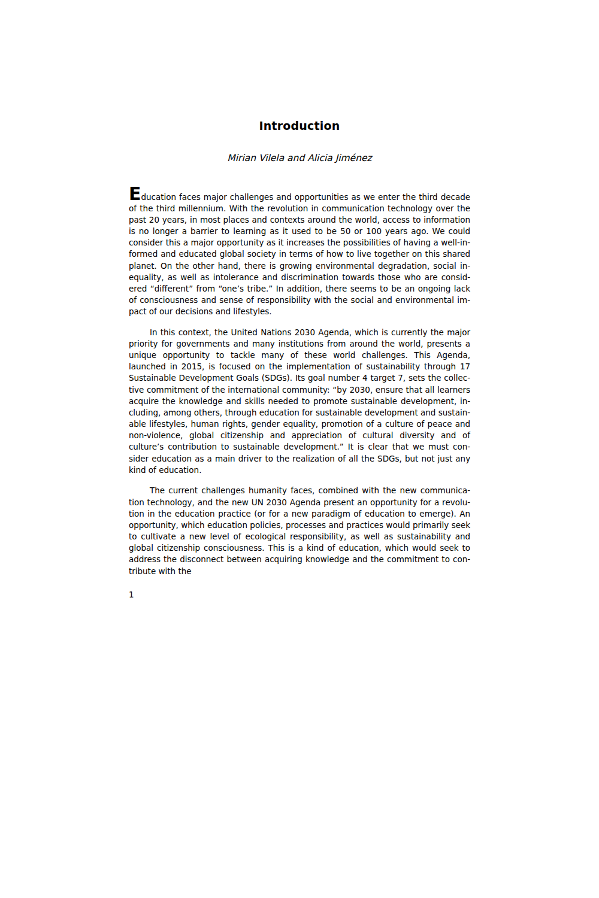Introduction
Mirian Vilela and Alicia Jiménez
Education faces major challenges and opportunities as we enter the third decade of the third millennium. With the revolution in communication technology over the past 20 years, in most places and contexts around the world, access to information is no longer a barrier to learning as it used to be 50 or 100 years ago. We could consider this a major opportunity as it increases the possibilities of having a well-informed and educated global society in terms of how to live together on this shared planet. On the other hand, there is growing environmental degradation, social inequality, as well as intolerance and discrimination towards those who are considered “different” from “one’s tribe.” In addition, there seems to be an ongoing lack of consciousness and sense of responsibility with the social and environmental impact of our decisions and lifestyles.
In this context, the United Nations 2030 Agenda, which is currently the major priority for governments and many institutions from around the world, presents a unique opportunity to tackle many of these world challenges. This Agenda, launched in 2015, is focused on the implementation of sustainability through 17 Sustainable Development Goals (SDGs). Its goal number 4 target 7, sets the collective commitment of the international community: “by 2030, ensure that all learners acquire the knowledge and skills needed to promote sustainable development, including, among others, through education for sustainable development and sustainable lifestyles, human rights, gender equality, promotion of a culture of peace and non-violence, global citizenship and appreciation of cultural diversity and of culture’s contribution to sustainable development.” It is clear that we must consider education as a main driver to the realization of all the SDGs, but not just any kind of education.
The current challenges humanity faces, combined with the new communication technology, and the new UN 2030 Agenda present an opportunity for a revolution in the education practice (or for a new paradigm of education to emerge). An opportunity, which education policies, processes and practices would primarily seek to cultivate a new level of ecological responsibility, as well as sustainability and global citizenship consciousness. This is a kind of education, which would seek to address the disconnect between acquiring knowledge and the commitment to contribute with the
1